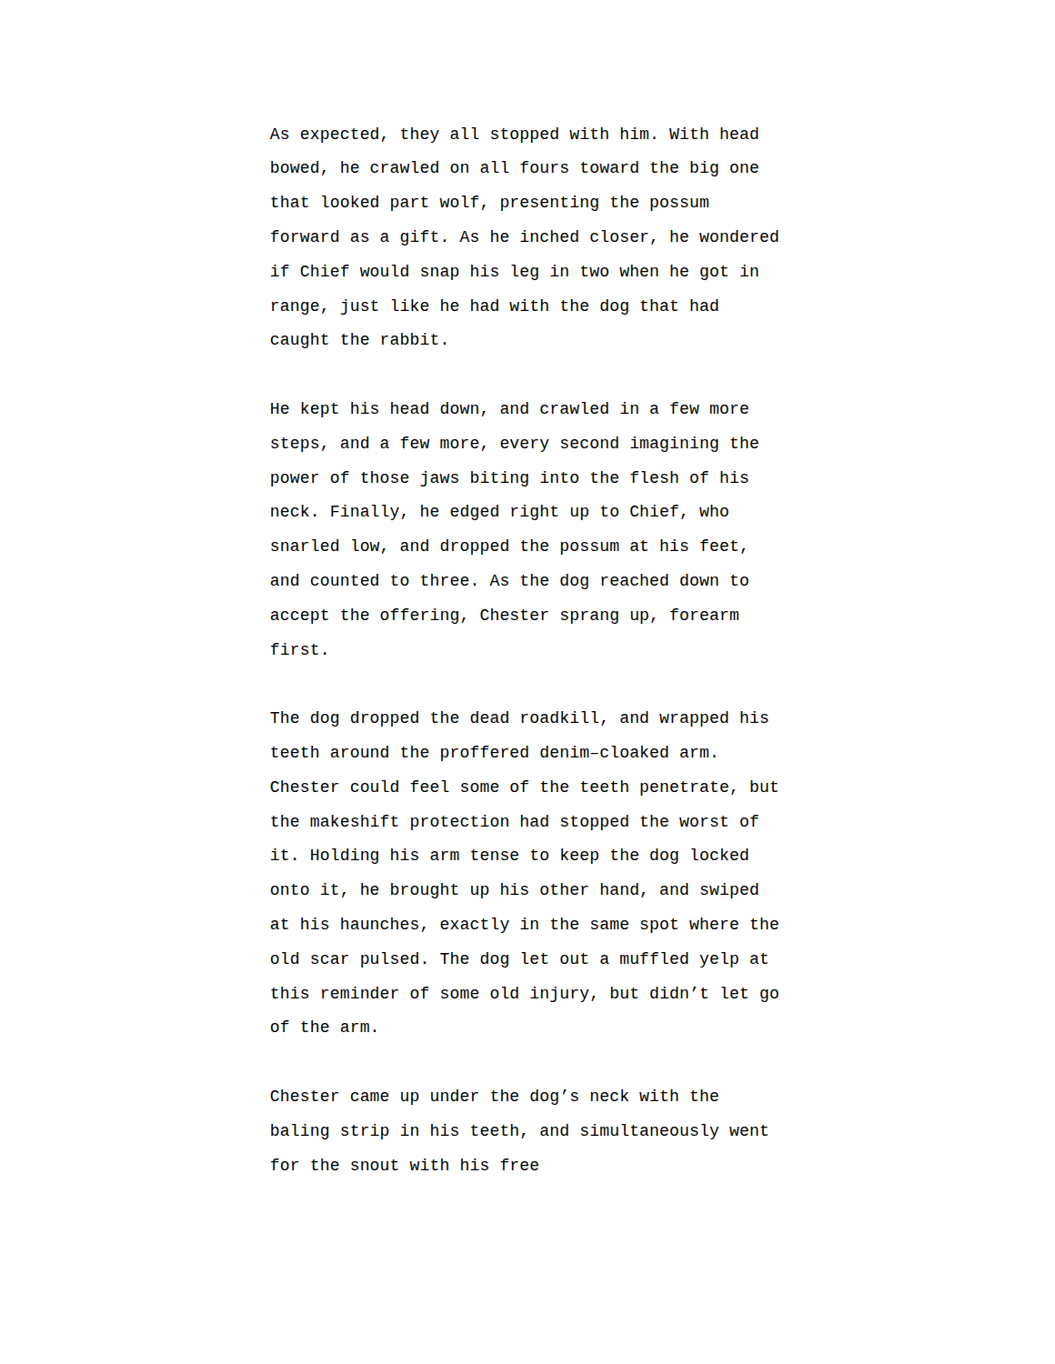As expected, they all stopped with him. With head bowed, he crawled on all fours toward the big one that looked part wolf, presenting the possum forward as a gift. As he inched closer, he wondered if Chief would snap his leg in two when he got in range, just like he had with the dog that had caught the rabbit.
He kept his head down, and crawled in a few more steps, and a few more, every second imagining the power of those jaws biting into the flesh of his neck. Finally, he edged right up to Chief, who snarled low, and dropped the possum at his feet, and counted to three. As the dog reached down to accept the offering, Chester sprang up, forearm first.
The dog dropped the dead roadkill, and wrapped his teeth around the proffered denim–cloaked arm. Chester could feel some of the teeth penetrate, but the makeshift protection had stopped the worst of it. Holding his arm tense to keep the dog locked onto it, he brought up his other hand, and swiped at his haunches, exactly in the same spot where the old scar pulsed. The dog let out a muffled yelp at this reminder of some old injury, but didn’t let go of the arm.
Chester came up under the dog’s neck with the baling strip in his teeth, and simultaneously went for the snout with his free